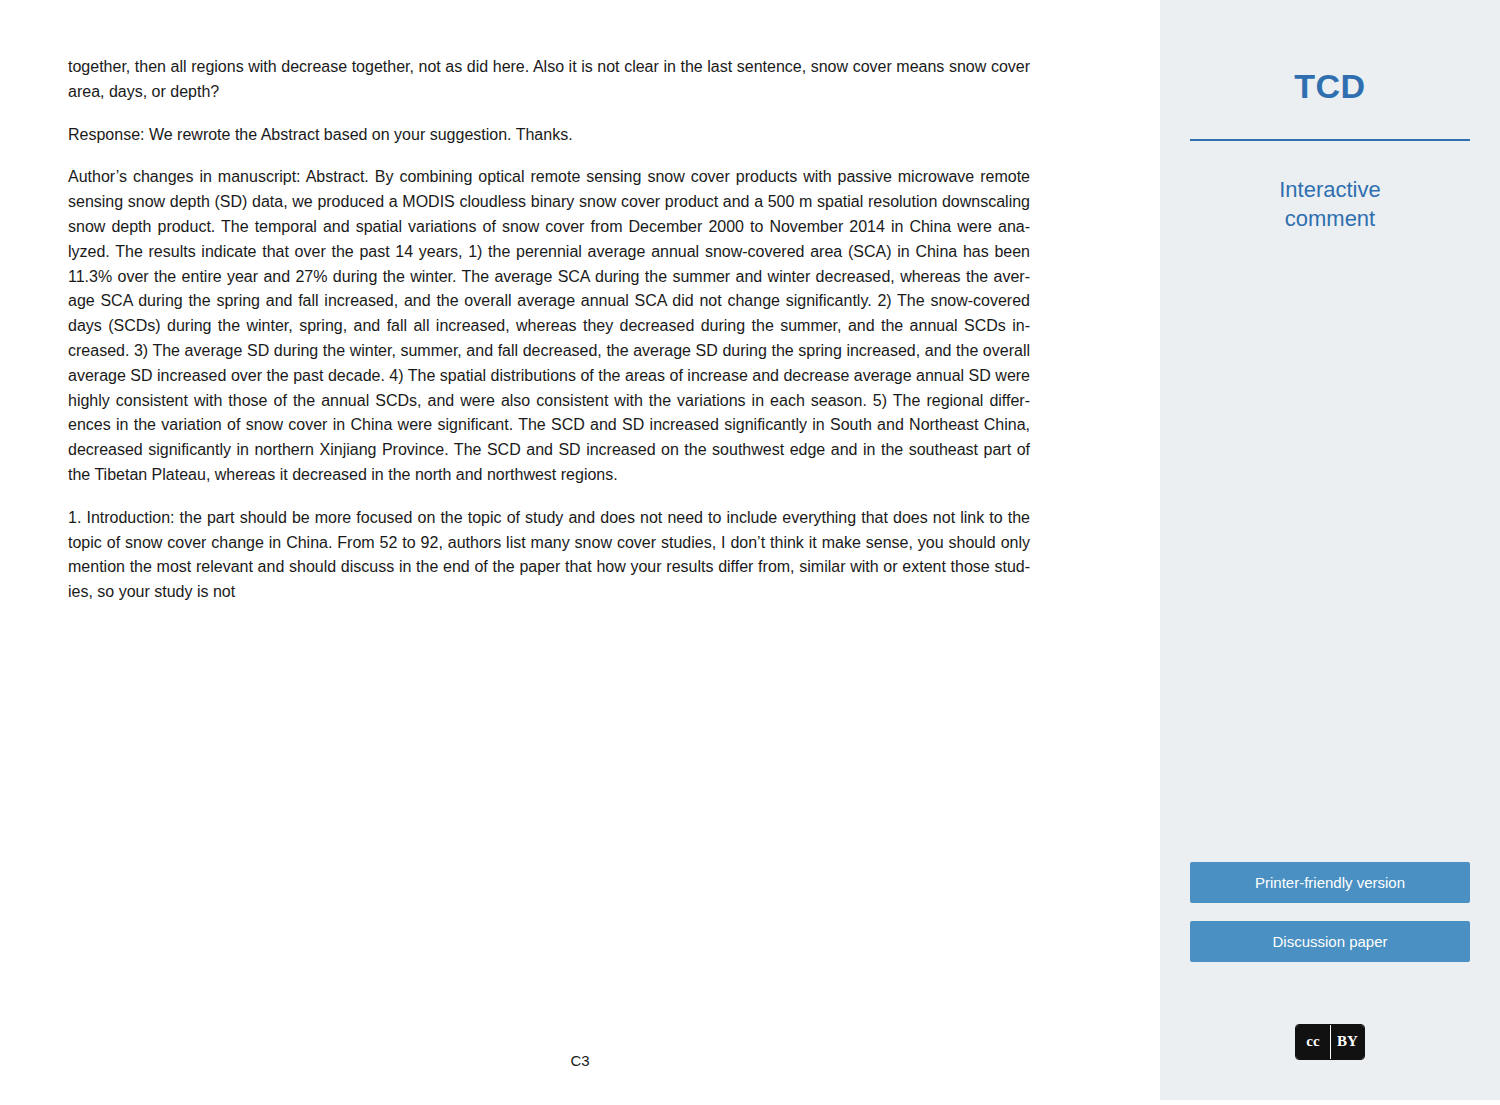TCD
Interactive
comment
Printer-friendly version Discussion paper
cc BY
together, then all regions with decrease together, not as did here. Also it is not clear in the last sentence, snow cover means snow cover area, days, or depth?
Response: We rewrote the Abstract based on your suggestion. Thanks.
Author’s changes in manuscript: Abstract. By combining optical remote sensing snow cover products with passive microwave remote sensing snow depth (SD) data, we produced a MODIS cloudless binary snow cover product and a 500 m spatial resolution downscaling snow depth product. The temporal and spatial variations of snow cover from December 2000 to November 2014 in China were analyzed. The results indicate that over the past 14 years, 1) the perennial average annual snow-covered area (SCA) in China has been 11.3% over the entire year and 27% during the winter. The average SCA during the summer and winter decreased, whereas the average SCA during the spring and fall increased, and the overall average annual SCA did not change significantly. 2) The snow-covered days (SCDs) during the winter, spring, and fall all increased, whereas they decreased during the summer, and the annual SCDs increased. 3) The average SD during the winter, summer, and fall decreased, the average SD during the spring increased, and the overall average SD increased over the past decade. 4) The spatial distributions of the areas of increase and decrease average annual SD were highly consistent with those of the annual SCDs, and were also consistent with the variations in each season. 5) The regional differences in the variation of snow cover in China were significant. The SCD and SD increased significantly in South and Northeast China, decreased significantly in northern Xinjiang Province. The SCD and SD increased on the southwest edge and in the southeast part of the Tibetan Plateau, whereas it decreased in the north and northwest regions.
1. Introduction: the part should be more focused on the topic of study and does not need to include everything that does not link to the topic of snow cover change in China. From 52 to 92, authors list many snow cover studies, I don’t think it make sense, you should only mention the most relevant and should discuss in the end of the paper that how your results differ from, similar with or extent those studies, so your study is not
C3